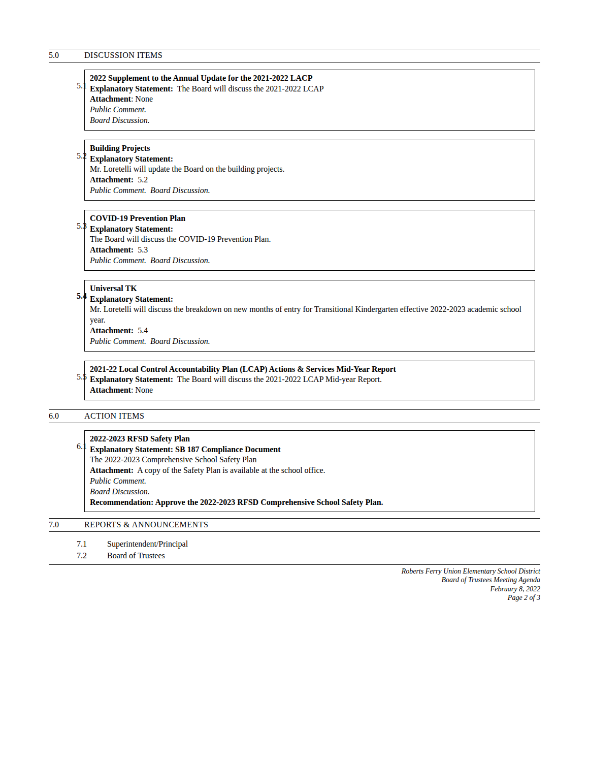5.0 DISCUSSION ITEMS
5.1
2022 Supplement to the Annual Update for the 2021-2022 LACP
Explanatory Statement: The Board will discuss the 2021-2022 LCAP
Attachment: None
Public Comment.
Board Discussion.
5.2
Building Projects
Explanatory Statement:
Mr. Loretelli will update the Board on the building projects.
Attachment: 5.2
Public Comment. Board Discussion.
5.3
COVID-19 Prevention Plan
Explanatory Statement:
The Board will discuss the COVID-19 Prevention Plan.
Attachment: 5.3
Public Comment. Board Discussion.
5.4
Universal TK
Explanatory Statement:
Mr. Loretelli will discuss the breakdown on new months of entry for Transitional Kindergarten effective 2022-2023 academic school year.
Attachment: 5.4
Public Comment. Board Discussion.
5.5
2021-22 Local Control Accountability Plan (LCAP) Actions & Services Mid-Year Report
Explanatory Statement: The Board will discuss the 2021-2022 LCAP Mid-year Report.
Attachment: None
6.0 ACTION ITEMS
6.1
2022-2023 RFSD Safety Plan
Explanatory Statement: SB 187 Compliance Document
The 2022-2023 Comprehensive School Safety Plan
Attachment: A copy of the Safety Plan is available at the school office.
Public Comment.
Board Discussion.
Recommendation: Approve the 2022-2023 RFSD Comprehensive School Safety Plan.
7.0 REPORTS & ANNOUNCEMENTS
7.1 Superintendent/Principal
7.2 Board of Trustees
Roberts Ferry Union Elementary School District
Board of Trustees Meeting Agenda
February 8, 2022
Page 2 of 3